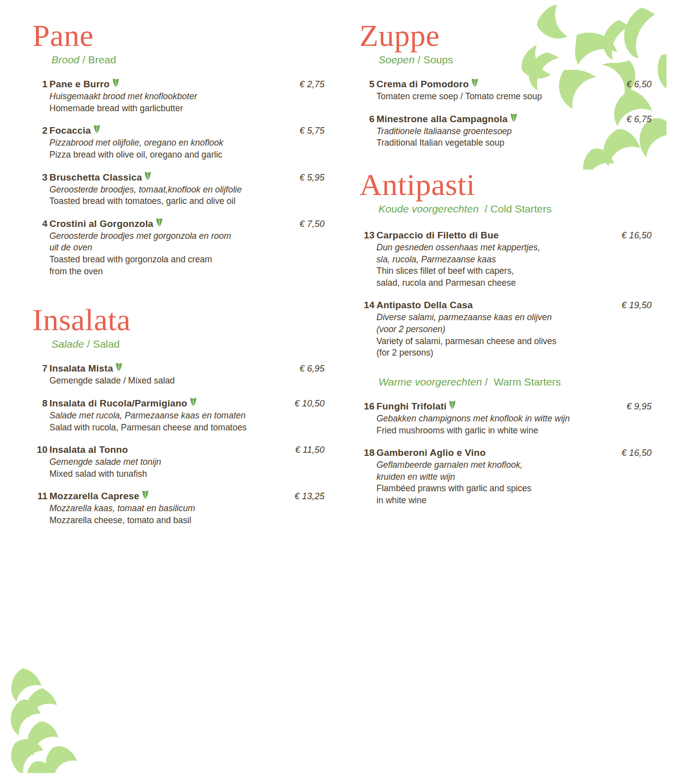Pane
Brood / Bread
1
Pane e Burro € 2,75
Huisgemaakt brood met knoflookboter Homemade bread with garlicbutter
2
Focaccia € 5,75
Pizzabrood met olijfolie, oregano en knoflook Pizza bread with olive oil, oregano and garlic
3
Bruschetta Classica € 5,95
Geroosterde broodjes, tomaat,knoflook en olijfolie Toasted bread with tomatoes, garlic and olive oil
4
Crostini al Gorgonzola € 7,50
Geroosterde broodjes met gorgonzola en room
uit de oven Toasted bread with gorgonzola and cream
from the oven
Insalata
Salade / Salad
7
Insalata Mista € 6,95
Gemengde salade / Mixed salad
8
Insalata di Rucola/Parmigiano € 10,50
Salade met rucola, Parmezaanse kaas en tomaten Salad with rucola, Parmesan cheese and tomatoes
10
Insalata al Tonno € 11,50
Gemengde salade met tonijn Mixed salad with tunafish
11
Mozzarella Caprese € 13,25
Mozzarella kaas, tomaat en basilicum Mozzarella cheese, tomato and basil
Zuppe
Soepen / Soups
5
Crema di Pomodoro € 6,50
Tomaten creme soep / Tomato creme soup
6
Minestrone alla Campagnola € 6,75
Traditionele ltaliaanse groentesoep Traditional Italian vegetable soup
Antipasti
Koude voorgerechten / Cold Starters
13
Carpaccio di Filetto di Bue € 16,50
Dun gesneden ossenhaas met kappertjes,
sla, rucola, Parmezaanse kaas Thin slices fillet of beef with capers,
salad, rucola and Parmesan cheese
14
Antipasto Della Casa € 19,50
Diverse salami, parmezaanse kaas en olijven
(voor 2 personen) Variety of salami, parmesan cheese and olives
(for 2 persons)
Warme voorgerechten / Warm Starters
16
Funghi Trifolati € 9,95
Gebakken champignons met knoflook in witte wijn Fried mushrooms with garlic in white wine
18
Gamberoni Aglio e Vino € 16,50
Geflambeerde garnalen met knoflook,
kruiden en witte wijn Flambéed prawns with garlic and spices
in white wine